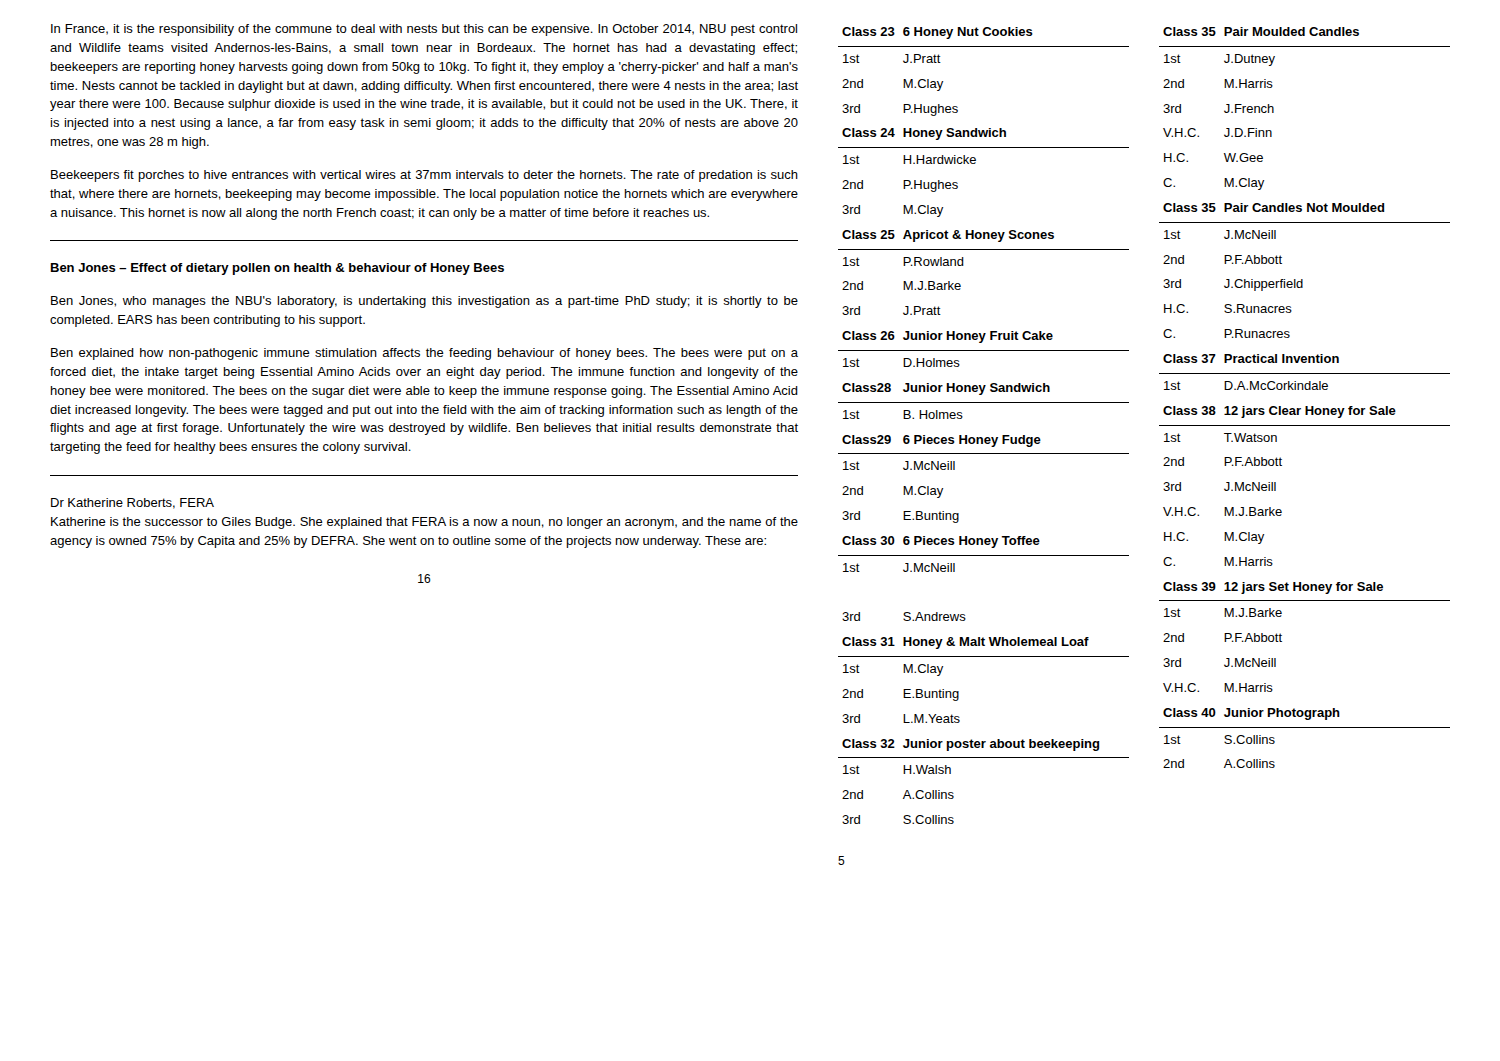In France, it is the responsibility of the commune to deal with nests but this can be expensive. In October 2014, NBU pest control and Wildlife teams visited Andernos-les-Bains, a small town near in Bordeaux. The hornet has had a devastating effect; beekeepers are reporting honey harvests going down from 50kg to 10kg. To fight it, they employ a 'cherry-picker' and half a man's time. Nests cannot be tackled in daylight but at dawn, adding difficulty. When first encountered, there were 4 nests in the area; last year there were 100. Because sulphur dioxide is used in the wine trade, it is available, but it could not be used in the UK. There, it is injected into a nest using a lance, a far from easy task in semi gloom; it adds to the difficulty that 20% of nests are above 20 metres, one was 28 m high.
Beekeepers fit porches to hive entrances with vertical wires at 37mm intervals to deter the hornets. The rate of predation is such that, where there are hornets, beekeeping may become impossible. The local population notice the hornets which are everywhere a nuisance. This hornet is now all along the north French coast; it can only be a matter of time before it reaches us.
Ben Jones – Effect of dietary pollen on health & behaviour of Honey Bees
Ben Jones, who manages the NBU's laboratory, is undertaking this investigation as a part-time PhD study; it is shortly to be completed. EARS has been contributing to his support.
Ben explained how non-pathogenic immune stimulation affects the feeding behaviour of honey bees. The bees were put on a forced diet, the intake target being Essential Amino Acids over an eight day period. The immune function and longevity of the honey bee were monitored. The bees on the sugar diet were able to keep the immune response going. The Essential Amino Acid diet increased longevity. The bees were tagged and put out into the field with the aim of tracking information such as length of the flights and age at first forage. Unfortunately the wire was destroyed by wildlife. Ben believes that initial results demonstrate that targeting the feed for healthy bees ensures the colony survival.
Dr Katherine Roberts, FERA
Katherine is the successor to Giles Budge. She explained that FERA is a now a noun, no longer an acronym, and the name of the agency is owned 75% by Capita and 25% by DEFRA. She went on to outline some of the projects now underway. These are:
16
| Class 23 | 6 Honey Nut Cookies |
| 1st | J.Pratt |
| 2nd | M.Clay |
| 3rd | P.Hughes |
| Class 24 | Honey Sandwich |
| 1st | H.Hardwicke |
| 2nd | P.Hughes |
| 3rd | M.Clay |
| Class 25 | Apricot & Honey Scones |
| 1st | P.Rowland |
| 2nd | M.J.Barke |
| 3rd | J.Pratt |
| Class 26 | Junior Honey Fruit Cake |
| 1st | D.Holmes |
| Class28 | Junior Honey Sandwich |
| 1st | B. Holmes |
| Class29 | 6 Pieces Honey Fudge |
| 1st | J.McNeill |
| 2nd | M.Clay |
| 3rd | E.Bunting |
| Class 30 | 6 Pieces Honey Toffee |
| 1st | J.McNeill |
| 3rd | S.Andrews |
| Class 31 | Honey & Malt Wholemeal Loaf |
| 1st | M.Clay |
| 2nd | E.Bunting |
| 3rd | L.M.Yeats |
| Class 32 | Junior poster about beekeeping |
| 1st | H.Walsh |
| 2nd | A.Collins |
| 3rd | S.Collins |
| Class 35 | Pair Moulded Candles |
| 1st | J.Dutney |
| 2nd | M.Harris |
| 3rd | J.French |
| V.H.C. | J.D.Finn |
| H.C. | W.Gee |
| C. | M.Clay |
| Class 35 | Pair Candles Not Moulded |
| 1st | J.McNeill |
| 2nd | P.F.Abbott |
| 3rd | J.Chipperfield |
| H.C. | S.Runacres |
| C. | P.Runacres |
| Class 37 | Practical Invention |
| 1st | D.A.McCorkindale |
| Class 38 | 12 jars Clear Honey for Sale |
| 1st | T.Watson |
| 2nd | P.F.Abbott |
| 3rd | J.McNeill |
| V.H.C. | M.J.Barke |
| H.C. | M.Clay |
| C. | M.Harris |
| Class 39 | 12 jars Set Honey for Sale |
| 1st | M.J.Barke |
| 2nd | P.F.Abbott |
| 3rd | J.McNeill |
| V.H.C. | M.Harris |
| Class 40 | Junior Photograph |
| 1st | S.Collins |
| 2nd | A.Collins |
5